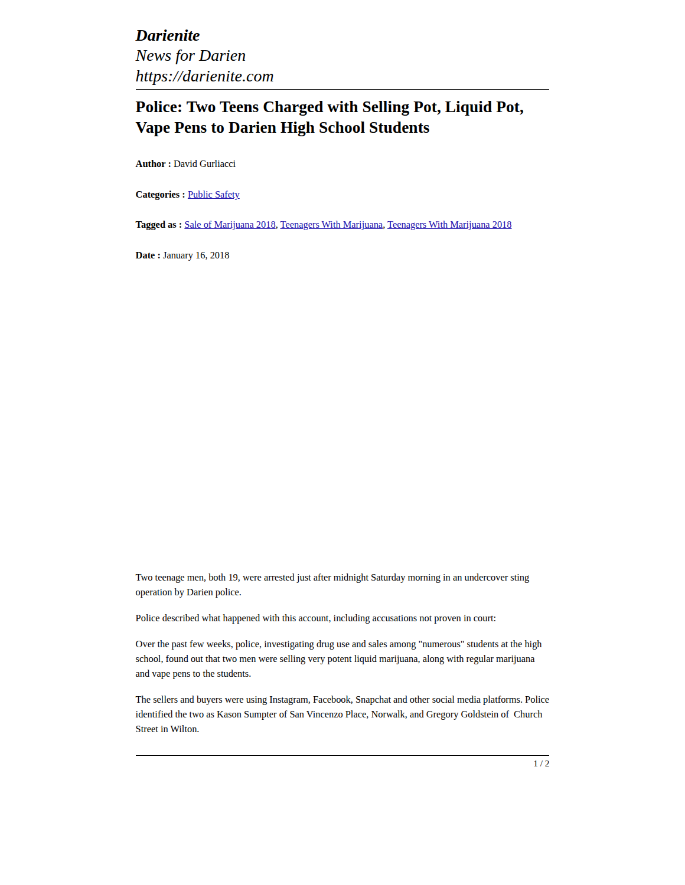Darienite News for Darien https://darienite.com
Police: Two Teens Charged with Selling Pot, Liquid Pot, Vape Pens to Darien High School Students
Author : David Gurliacci
Categories : Public Safety
Tagged as : Sale of Marijuana 2018, Teenagers With Marijuana, Teenagers With Marijuana 2018
Date : January 16, 2018
Two teenage men, both 19, were arrested just after midnight Saturday morning in an undercover sting operation by Darien police.
Police described what happened with this account, including accusations not proven in court:
Over the past few weeks, police, investigating drug use and sales among "numerous" students at the high school, found out that two men were selling very potent liquid marijuana, along with regular marijuana and vape pens to the students.
The sellers and buyers were using Instagram, Facebook, Snapchat and other social media platforms. Police identified the two as Kason Sumpter of San Vincenzo Place, Norwalk, and Gregory Goldstein of Church Street in Wilton.
1 / 2